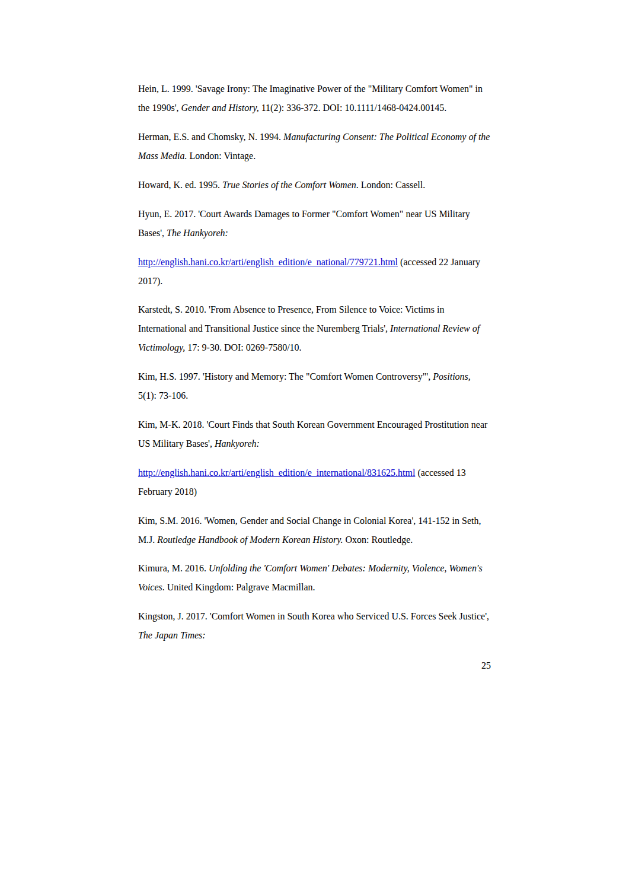Hein, L. 1999. 'Savage Irony: The Imaginative Power of the "Military Comfort Women" in the 1990s', Gender and History, 11(2): 336-372. DOI: 10.1111/1468-0424.00145.
Herman, E.S. and Chomsky, N. 1994. Manufacturing Consent: The Political Economy of the Mass Media. London: Vintage.
Howard, K. ed. 1995. True Stories of the Comfort Women. London: Cassell.
Hyun, E. 2017. 'Court Awards Damages to Former "Comfort Women" near US Military Bases', The Hankyoreh:
http://english.hani.co.kr/arti/english_edition/e_national/779721.html (accessed 22 January 2017).
Karstedt, S. 2010. 'From Absence to Presence, From Silence to Voice: Victims in International and Transitional Justice since the Nuremberg Trials', International Review of Victimology, 17: 9-30. DOI: 0269-7580/10.
Kim, H.S. 1997. 'History and Memory: The "Comfort Women Controversy"', Positions, 5(1): 73-106.
Kim, M-K. 2018. 'Court Finds that South Korean Government Encouraged Prostitution near US Military Bases', Hankyoreh:
http://english.hani.co.kr/arti/english_edition/e_international/831625.html (accessed 13 February 2018)
Kim, S.M. 2016. 'Women, Gender and Social Change in Colonial Korea', 141-152 in Seth, M.J. Routledge Handbook of Modern Korean History. Oxon: Routledge.
Kimura, M. 2016. Unfolding the 'Comfort Women' Debates: Modernity, Violence, Women's Voices. United Kingdom: Palgrave Macmillan.
Kingston, J. 2017. 'Comfort Women in South Korea who Serviced U.S. Forces Seek Justice', The Japan Times:
25